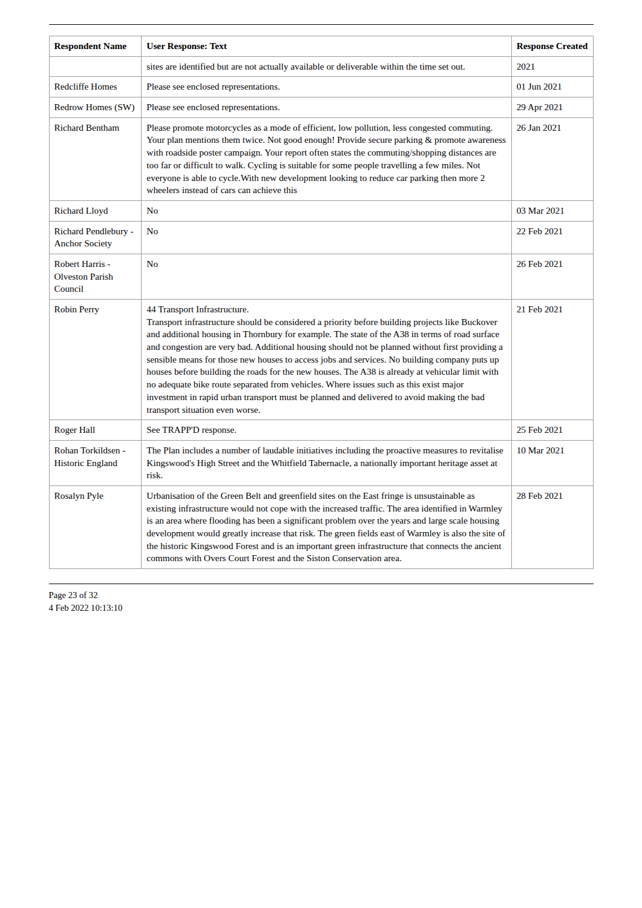| Respondent Name | User Response: Text | Response Created |
| --- | --- | --- |
| | sites are identified but are not actually available or deliverable within the time set out. | 2021 |
| Redcliffe Homes | Please see enclosed representations. | 01 Jun 2021 |
| Redrow Homes (SW) | Please see enclosed representations. | 29 Apr 2021 |
| Richard Bentham | Please promote motorcycles as a mode of efficient, low pollution, less congested commuting. Your plan mentions them twice. Not good enough! Provide secure parking & promote awareness with roadside poster campaign. Your report often states the commuting/shopping distances are too far or difficult to walk. Cycling is suitable for some people travelling a few miles. Not everyone is able to cycle.With new development looking to reduce car parking then more 2 wheelers instead of cars can achieve this | 26 Jan 2021 |
| Richard Lloyd | No | 03 Mar 2021 |
| Richard Pendlebury - Anchor Society | No | 22 Feb 2021 |
| Robert Harris - Olveston Parish Council | No | 26 Feb 2021 |
| Robin Perry | 44 Transport Infrastructure. Transport infrastructure should be considered a priority before building projects like Buckover and additional housing in Thornbury for example. The state of the A38 in terms of road surface and congestion are very bad. Additional housing should not be planned without first providing a sensible means for those new houses to access jobs and services. No building company puts up houses before building the roads for the new houses. The A38 is already at vehicular limit with no adequate bike route separated from vehicles. Where issues such as this exist major investment in rapid urban transport must be planned and delivered to avoid making the bad transport situation even worse. | 21 Feb 2021 |
| Roger Hall | See TRAPP'D response. | 25 Feb 2021 |
| Rohan Torkildsen - Historic England | The Plan includes a number of laudable initiatives including the proactive measures to revitalise Kingswood's High Street and the Whitfield Tabernacle, a nationally important heritage asset at risk. | 10 Mar 2021 |
| Rosalyn Pyle | Urbanisation of the Green Belt and greenfield sites on the East fringe is unsustainable as existing infrastructure would not cope with the increased traffic. The area identified in Warmley is an area where flooding has been a significant problem over the years and large scale housing development would greatly increase that risk. The green fields east of Warmley is also the site of the historic Kingswood Forest and is an important green infrastructure that connects the ancient commons with Overs Court Forest and the Siston Conservation area. | 28 Feb 2021 |
Page 23 of 32
4 Feb 2022 10:13:10